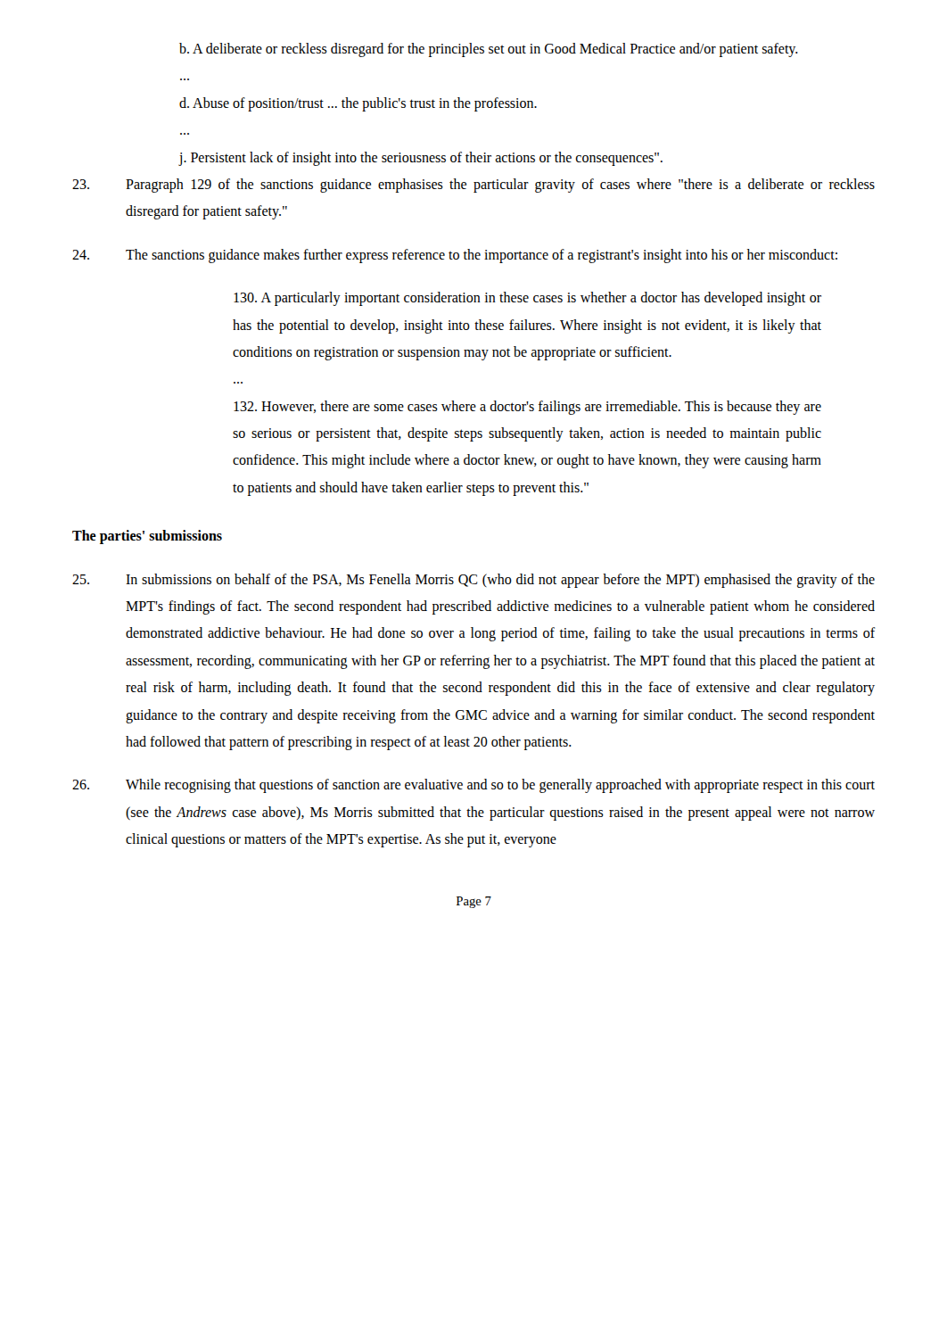b. A deliberate or reckless disregard for the principles set out in Good Medical Practice and/or patient safety.
...
d. Abuse of position/trust ... the public's trust in the profession.
...
j. Persistent lack of insight into the seriousness of their actions or the consequences".
23.
Paragraph 129 of the sanctions guidance emphasises the particular gravity of cases where "there is a deliberate or reckless disregard for patient safety."
24.
The sanctions guidance makes further express reference to the importance of a registrant's insight into his or her misconduct:
130. A particularly important consideration in these cases is whether a doctor has developed insight or has the potential to develop, insight into these failures. Where insight is not evident, it is likely that conditions on registration or suspension may not be appropriate or sufficient.
...
132. However, there are some cases where a doctor's failings are irremediable. This is because they are so serious or persistent that, despite steps subsequently taken, action is needed to maintain public confidence. This might include where a doctor knew, or ought to have known, they were causing harm to patients and should have taken earlier steps to prevent this."
The parties' submissions
25.
In submissions on behalf of the PSA, Ms Fenella Morris QC (who did not appear before the MPT) emphasised the gravity of the MPT's findings of fact. The second respondent had prescribed addictive medicines to a vulnerable patient whom he considered demonstrated addictive behaviour. He had done so over a long period of time, failing to take the usual precautions in terms of assessment, recording, communicating with her GP or referring her to a psychiatrist. The MPT found that this placed the patient at real risk of harm, including death. It found that the second respondent did this in the face of extensive and clear regulatory guidance to the contrary and despite receiving from the GMC advice and a warning for similar conduct. The second respondent had followed that pattern of prescribing in respect of at least 20 other patients.
26.
While recognising that questions of sanction are evaluative and so to be generally approached with appropriate respect in this court (see the Andrews case above), Ms Morris submitted that the particular questions raised in the present appeal were not narrow clinical questions or matters of the MPT's expertise. As she put it, everyone
Page 7